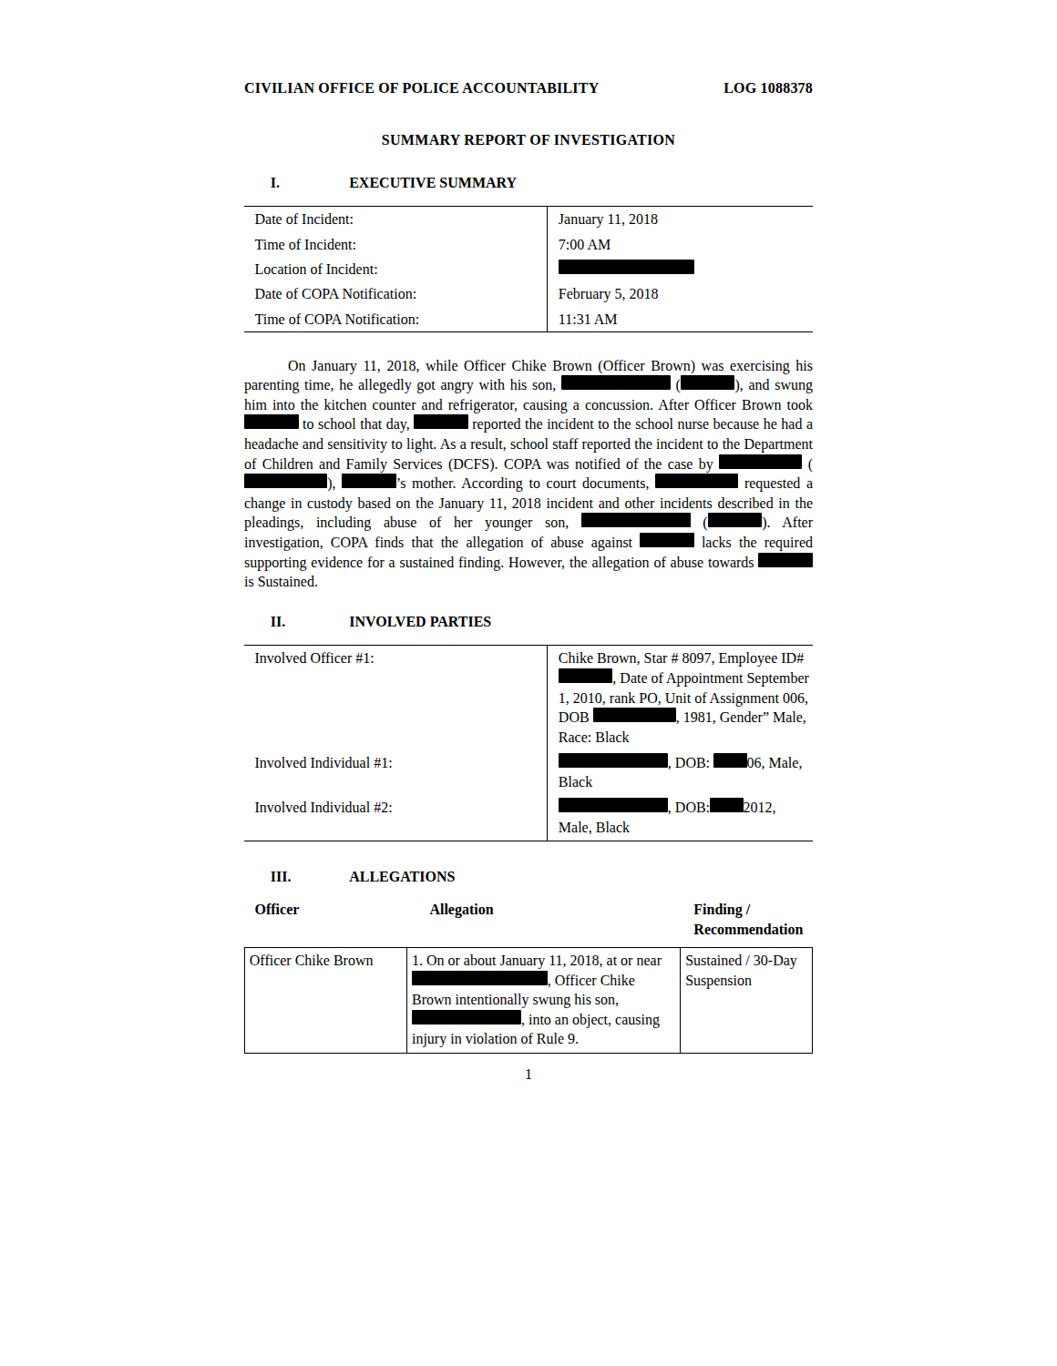Civilian Office of Police Accountability
LOG 1088378
SUMMARY REPORT OF INVESTIGATION
I. EXECUTIVE SUMMARY
| Date of Incident: | January 11, 2018 |
| Time of Incident: | 7:00 AM |
| Location of Incident: | |
| Date of COPA Notification: | February 5, 2018 |
| Time of COPA Notification: | 11:31 AM |
On January 11, 2018, while Officer Chike Brown (Officer Brown) was exercising his parenting time, he allegedly got angry with his son, ( ), and swung him into the kitchen counter and refrigerator, causing a concussion. After Officer Brown took to school that day, reported the incident to the school nurse because he had a headache and sensitivity to light. As a result, school staff reported the incident to the Department of Children and Family Services (DCFS). COPA was notified of the case by ( ), ’s mother. According to court documents, requested a change in custody based on the January 11, 2018 incident and other incidents described in the pleadings, including abuse of her younger son, ( ). After investigation, COPA finds that the allegation of abuse against lacks the required supporting evidence for a sustained finding. However, the allegation of abuse towards is Sustained.
II. INVOLVED PARTIES
| Involved Officer #1: | Chike Brown, Star # 8097, Employee ID# , Date of Appointment September 1, 2010, rank PO, Unit of Assignment 006, DOB , 1981, Gender” Male, Race: Black |
| Involved Individual #1: | , DOB: 06, Male, Black |
| Involved Individual #2: | , DOB: 2012, Male, Black |
III. ALLEGATIONS
Officer
Allegation
Finding /
Recommendation
| Officer Chike Brown | 1. On or about January 11, 2018, at or near , Officer Chike Brown intentionally swung his son, , into an object, causing injury in violation of Rule 9. | Sustained / 30-Day Suspension |
1